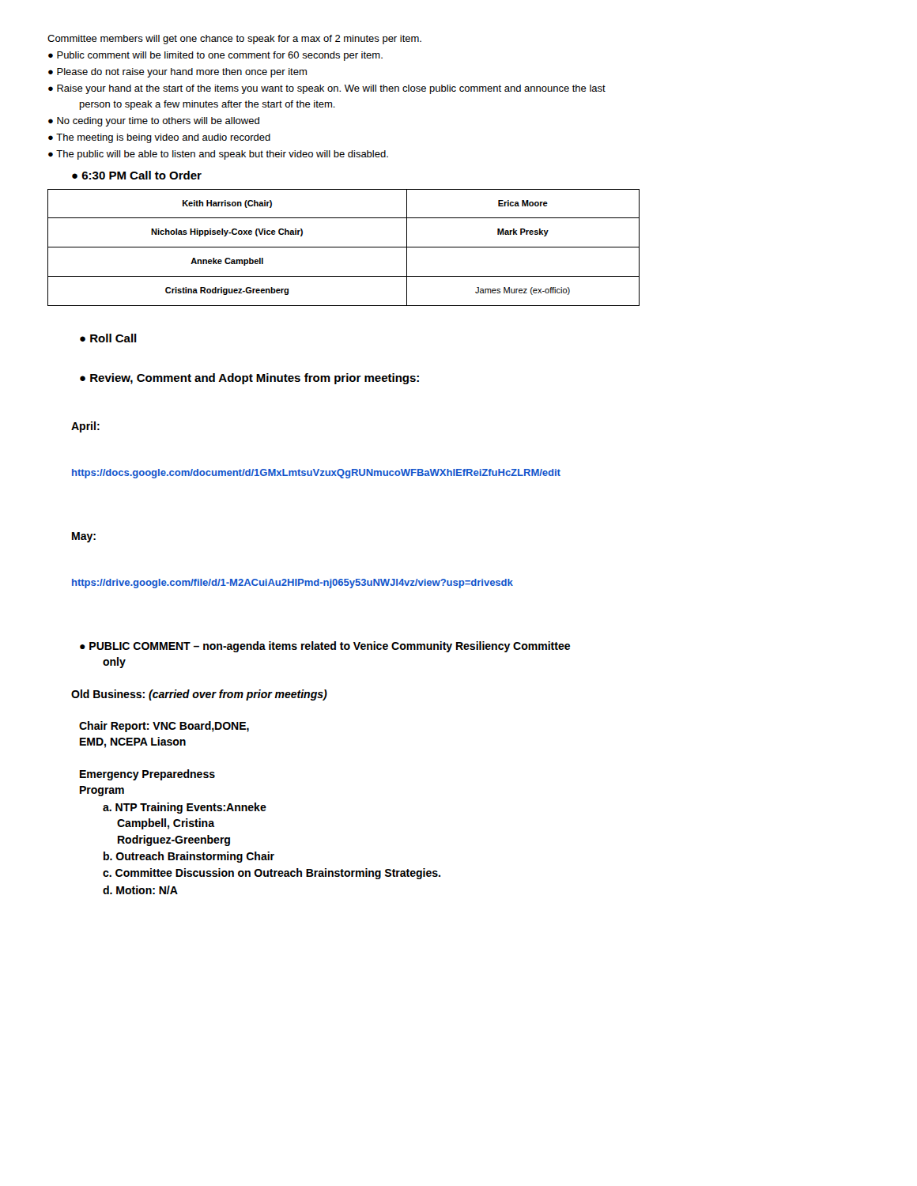Committee members will get one chance to speak for a max of 2 minutes per item.
● Public comment will be limited to one comment for 60 seconds per item.
● Please do not raise your hand more then once per item
● Raise your hand at the start of the items you want to speak on. We will then close public comment and announce the last
person to speak a few minutes after the start of the item.
● No ceding your time to others will be allowed
● The meeting is being video and audio recorded
● The public will be able to listen and speak but their video will be disabled.
● 6:30 PM Call to Order
| Keith Harrison (Chair) | Erica Moore |
| Nicholas Hippisely-Coxe (Vice Chair) | Mark Presky |
| Anneke Campbell | |
| Cristina Rodriguez-Greenberg | James Murez (ex-officio) |
● Roll Call
● Review, Comment and Adopt Minutes from prior meetings:
April:
https://docs.google.com/document/d/1GMxLmtsuVzuxQgRUNmucoWFBaWXhIEfReiZfuHcZLRM/edit
May:
https://drive.google.com/file/d/1-M2ACuiAu2HIPmd-nj065y53uNWJl4vz/view?usp=drivesdk
● PUBLIC COMMENT – non-agenda items related to Venice Community Resiliency Committee only
Old Business: (carried over from prior meetings)
Chair Report: VNC Board,DONE,
EMD, NCEPA Liason
Emergency Preparedness
Program
a. NTP Training Events:Anneke
Campbell, Cristina Rodriguez-Greenberg
b. Outreach Brainstorming Chair
c. Committee Discussion on Outreach Brainstorming Strategies.
d. Motion: N/A